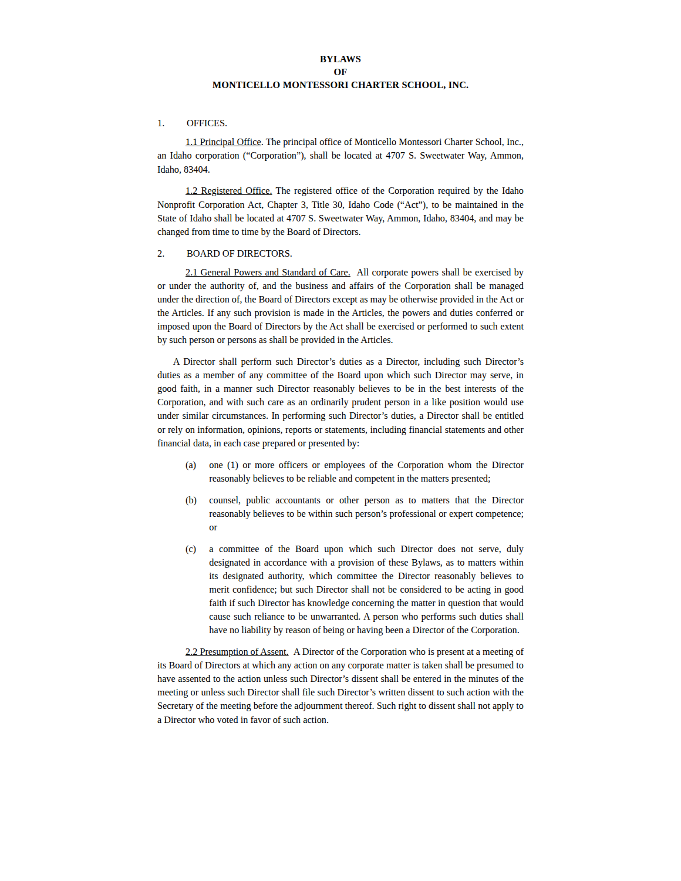BYLAWS OF MONTICELLO MONTESSORI CHARTER SCHOOL, INC.
1.
OFFICES.
1.1 Principal Office. The principal office of Monticello Montessori Charter School, Inc., an Idaho corporation (“Corporation”), shall be located at 4707 S. Sweetwater Way, Ammon, Idaho, 83404.
1.2 Registered Office. The registered office of the Corporation required by the Idaho Nonprofit Corporation Act, Chapter 3, Title 30, Idaho Code (“Act”), to be maintained in the State of Idaho shall be located at 4707 S. Sweetwater Way, Ammon, Idaho, 83404, and may be changed from time to time by the Board of Directors.
2.
BOARD OF DIRECTORS.
2.1 General Powers and Standard of Care. All corporate powers shall be exercised by or under the authority of, and the business and affairs of the Corporation shall be managed under the direction of, the Board of Directors except as may be otherwise provided in the Act or the Articles. If any such provision is made in the Articles, the powers and duties conferred or imposed upon the Board of Directors by the Act shall be exercised or performed to such extent by such person or persons as shall be provided in the Articles.
A Director shall perform such Director’s duties as a Director, including such Director’s duties as a member of any committee of the Board upon which such Director may serve, in good faith, in a manner such Director reasonably believes to be in the best interests of the Corporation, and with such care as an ordinarily prudent person in a like position would use under similar circumstances. In performing such Director’s duties, a Director shall be entitled or rely on information, opinions, reports or statements, including financial statements and other financial data, in each case prepared or presented by:
(a)
one (1) or more officers or employees of the Corporation whom the Director reasonably believes to be reliable and competent in the matters presented;
(b)
counsel, public accountants or other person as to matters that the Director reasonably believes to be within such person’s professional or expert competence; or
(c)
a committee of the Board upon which such Director does not serve, duly designated in accordance with a provision of these Bylaws, as to matters within its designated authority, which committee the Director reasonably believes to merit confidence; but such Director shall not be considered to be acting in good faith if such Director has knowledge concerning the matter in question that would cause such reliance to be unwarranted. A person who performs such duties shall have no liability by reason of being or having been a Director of the Corporation.
2.2 Presumption of Assent. A Director of the Corporation who is present at a meeting of its Board of Directors at which any action on any corporate matter is taken shall be presumed to have assented to the action unless such Director’s dissent shall be entered in the minutes of the meeting or unless such Director shall file such Director’s written dissent to such action with the Secretary of the meeting before the adjournment thereof. Such right to dissent shall not apply to a Director who voted in favor of such action.